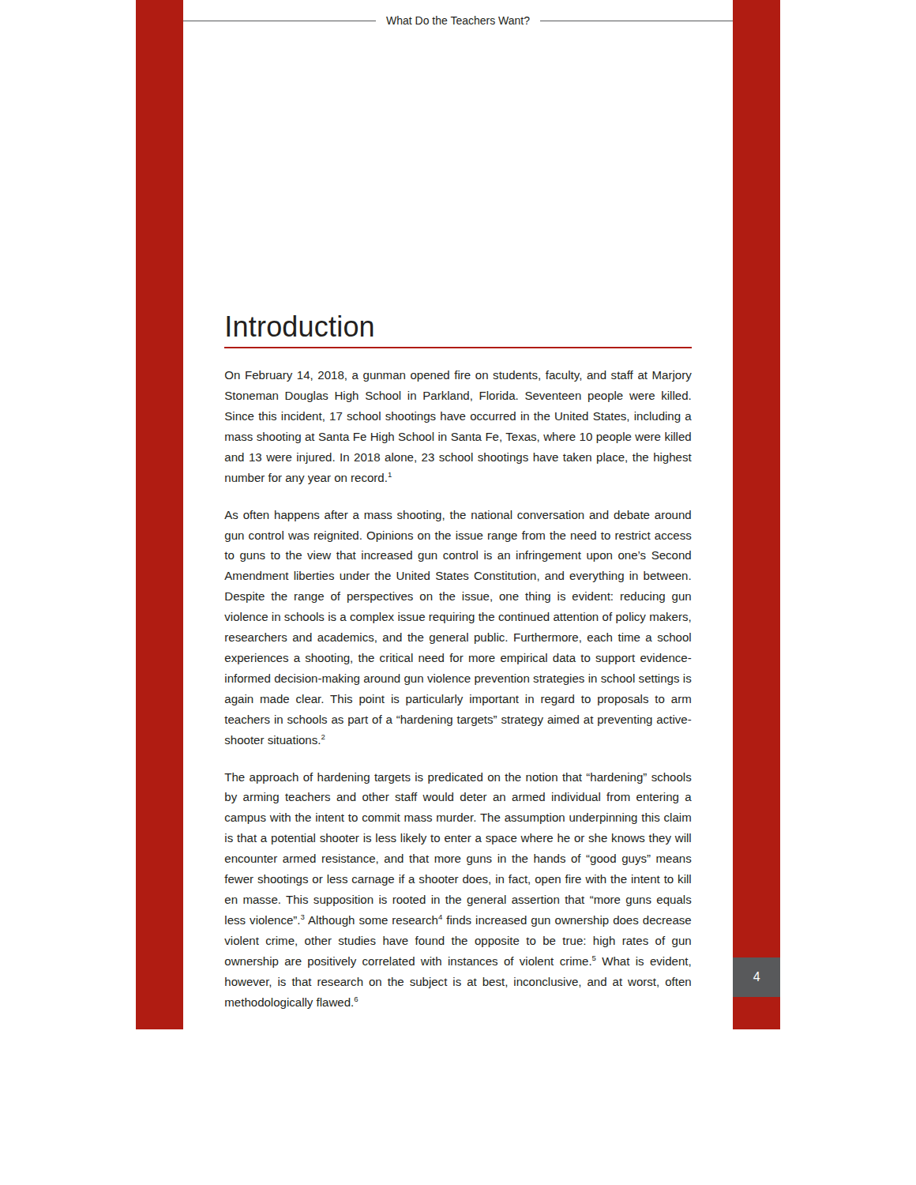What Do the Teachers Want?
Introduction
On February 14, 2018, a gunman opened fire on students, faculty, and staff at Marjory Stoneman Douglas High School in Parkland, Florida. Seventeen people were killed. Since this incident, 17 school shootings have occurred in the United States, including a mass shooting at Santa Fe High School in Santa Fe, Texas, where 10 people were killed and 13 were injured. In 2018 alone, 23 school shootings have taken place, the highest number for any year on record.1
As often happens after a mass shooting, the national conversation and debate around gun control was reignited. Opinions on the issue range from the need to restrict access to guns to the view that increased gun control is an infringement upon one’s Second Amendment liberties under the United States Constitution, and everything in between. Despite the range of perspectives on the issue, one thing is evident: reducing gun violence in schools is a complex issue requiring the continued attention of policy makers, researchers and academics, and the general public. Furthermore, each time a school experiences a shooting, the critical need for more empirical data to support evidence-informed decision-making around gun violence prevention strategies in school settings is again made clear. This point is particularly important in regard to proposals to arm teachers in schools as part of a “hardening targets” strategy aimed at preventing active-shooter situations.2
The approach of hardening targets is predicated on the notion that “hardening” schools by arming teachers and other staff would deter an armed individual from entering a campus with the intent to commit mass murder. The assumption underpinning this claim is that a potential shooter is less likely to enter a space where he or she knows they will encounter armed resistance, and that more guns in the hands of “good guys” means fewer shootings or less carnage if a shooter does, in fact, open fire with the intent to kill en masse. This supposition is rooted in the general assertion that “more guns equals less violence”.3 Although some research4 finds increased gun ownership does decrease violent crime, other studies have found the opposite to be true: high rates of gun ownership are positively correlated with instances of violent crime.5 What is evident, however, is that research on the subject is at best, inconclusive, and at worst, often methodologically flawed.6
4